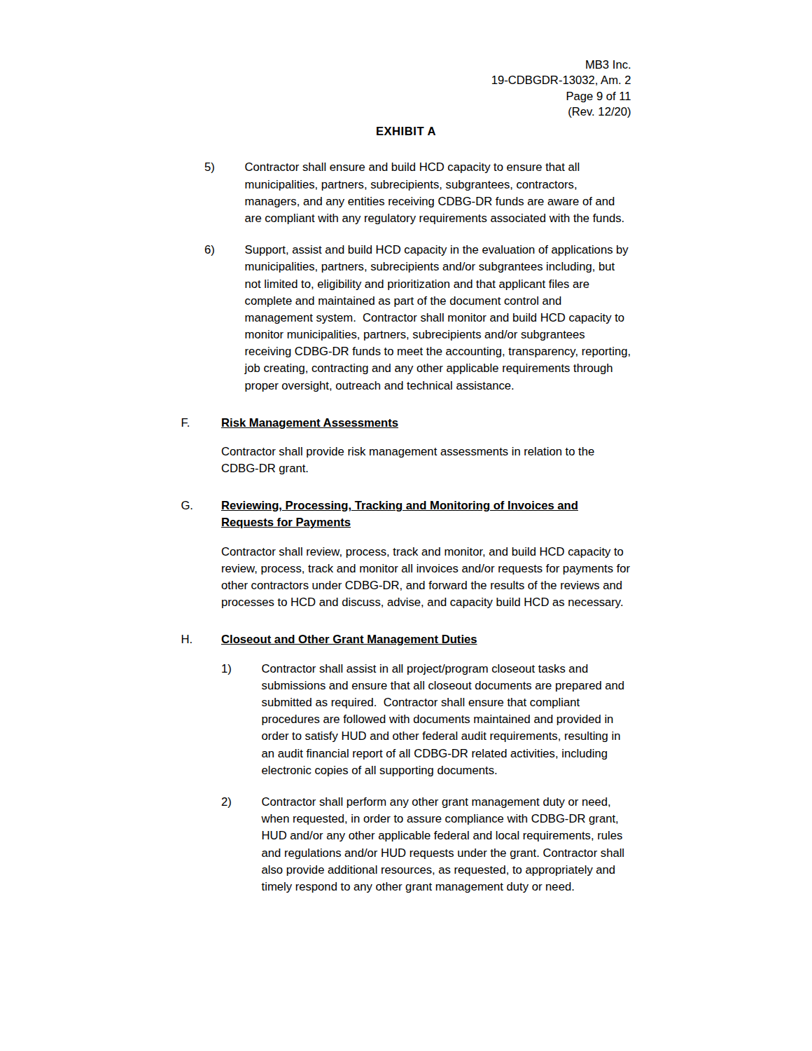MB3 Inc.
19-CDBGDR-13032, Am. 2
Page 9 of 11
(Rev. 12/20)
EXHIBIT A
5) Contractor shall ensure and build HCD capacity to ensure that all municipalities, partners, subrecipients, subgrantees, contractors, managers, and any entities receiving CDBG-DR funds are aware of and are compliant with any regulatory requirements associated with the funds.
6) Support, assist and build HCD capacity in the evaluation of applications by municipalities, partners, subrecipients and/or subgrantees including, but not limited to, eligibility and prioritization and that applicant files are complete and maintained as part of the document control and management system. Contractor shall monitor and build HCD capacity to monitor municipalities, partners, subrecipients and/or subgrantees receiving CDBG-DR funds to meet the accounting, transparency, reporting, job creating, contracting and any other applicable requirements through proper oversight, outreach and technical assistance.
F. Risk Management Assessments
Contractor shall provide risk management assessments in relation to the CDBG-DR grant.
G. Reviewing, Processing, Tracking and Monitoring of Invoices and Requests for Payments
Contractor shall review, process, track and monitor, and build HCD capacity to review, process, track and monitor all invoices and/or requests for payments for other contractors under CDBG-DR, and forward the results of the reviews and processes to HCD and discuss, advise, and capacity build HCD as necessary.
H. Closeout and Other Grant Management Duties
1) Contractor shall assist in all project/program closeout tasks and submissions and ensure that all closeout documents are prepared and submitted as required. Contractor shall ensure that compliant procedures are followed with documents maintained and provided in order to satisfy HUD and other federal audit requirements, resulting in an audit financial report of all CDBG-DR related activities, including electronic copies of all supporting documents.
2) Contractor shall perform any other grant management duty or need, when requested, in order to assure compliance with CDBG-DR grant, HUD and/or any other applicable federal and local requirements, rules and regulations and/or HUD requests under the grant. Contractor shall also provide additional resources, as requested, to appropriately and timely respond to any other grant management duty or need.